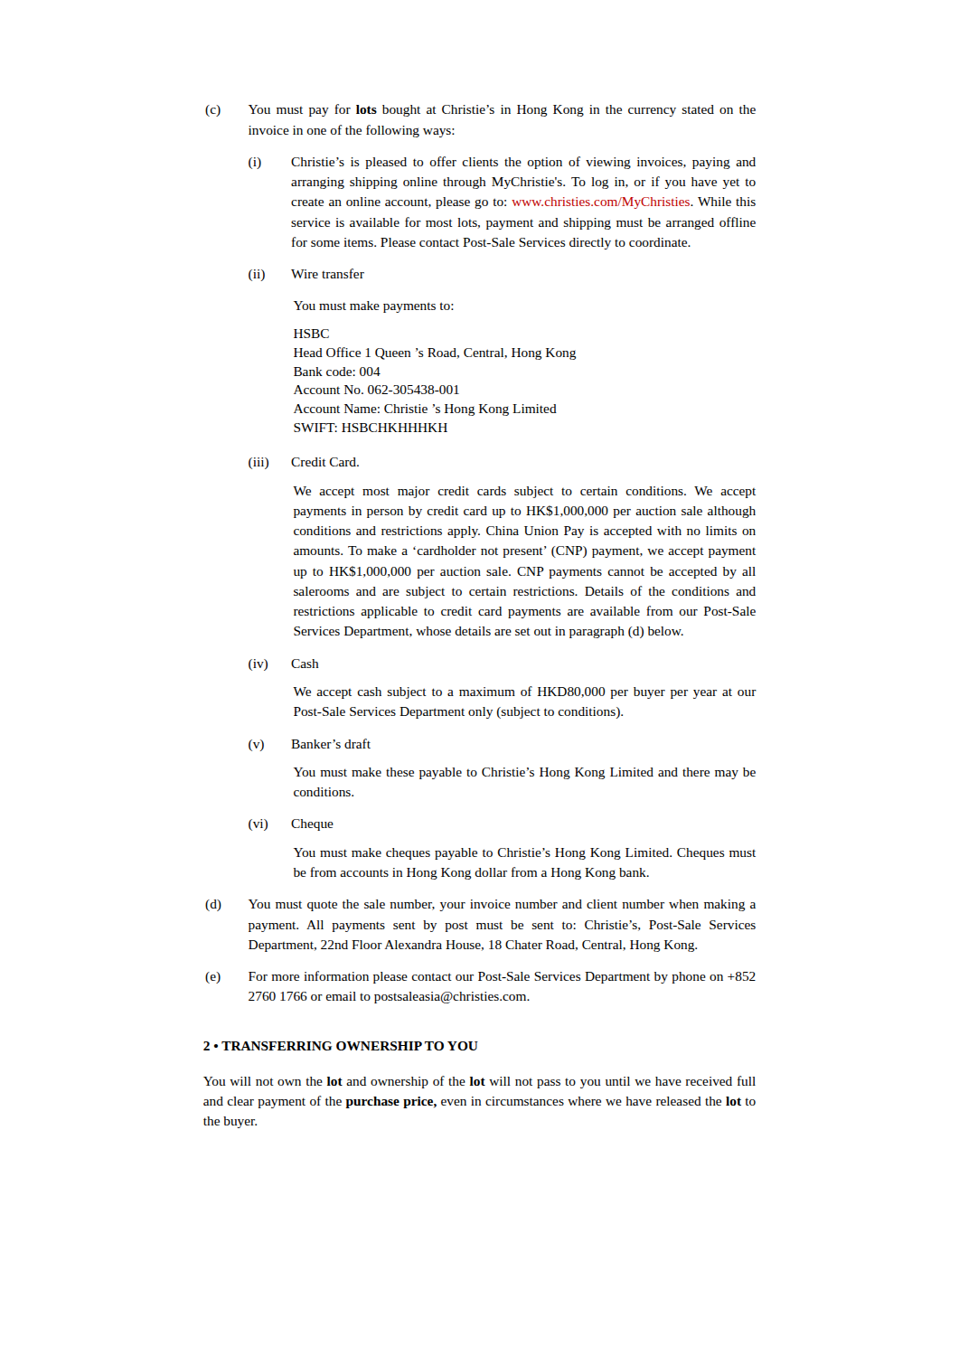(c)
You must pay for lots bought at Christie’s in Hong Kong in the currency stated on the invoice in one of the following ways:
(i)
Christie’s is pleased to offer clients the option of viewing invoices, paying and arranging shipping online through MyChristie's. To log in, or if you have yet to create an online account, please go to: www.christies.com/MyChristies. While this service is available for most lots, payment and shipping must be arranged offline for some items. Please contact Post-Sale Services directly to coordinate.
(ii)
Wire transfer
You must make payments to:
HSBC
Head Office 1 Queen ’s Road, Central, Hong Kong
Bank code: 004
Account No. 062-305438-001
Account Name: Christie ’s Hong Kong Limited
SWIFT: HSBCHKHHHKH
(iii)
Credit Card.
We accept most major credit cards subject to certain conditions. We accept payments in person by credit card up to HK$1,000,000 per auction sale although conditions and restrictions apply. China Union Pay is accepted with no limits on amounts. To make a ‘cardholder not present’ (CNP) payment, we accept payment up to HK$1,000,000 per auction sale. CNP payments cannot be accepted by all salerooms and are subject to certain restrictions. Details of the conditions and restrictions applicable to credit card payments are available from our Post-Sale Services Department, whose details are set out in paragraph (d) below.
(iv)
Cash
We accept cash subject to a maximum of HKD80,000 per buyer per year at our Post-Sale Services Department only (subject to conditions).
(v)
Banker’s draft
You must make these payable to Christie’s Hong Kong Limited and there may be conditions.
(vi)
Cheque
You must make cheques payable to Christie’s Hong Kong Limited. Cheques must be from accounts in Hong Kong dollar from a Hong Kong bank.
(d)
You must quote the sale number, your invoice number and client number when making a payment. All payments sent by post must be sent to: Christie’s, Post-Sale Services Department, 22nd Floor Alexandra House, 18 Chater Road, Central, Hong Kong.
(e)
For more information please contact our Post-Sale Services Department by phone on +852 2760 1766 or email to postsaleasia@christies.com.
2 • TRANSFERRING OWNERSHIP TO YOU
You will not own the lot and ownership of the lot will not pass to you until we have received full and clear payment of the purchase price, even in circumstances where we have released the lot to the buyer.